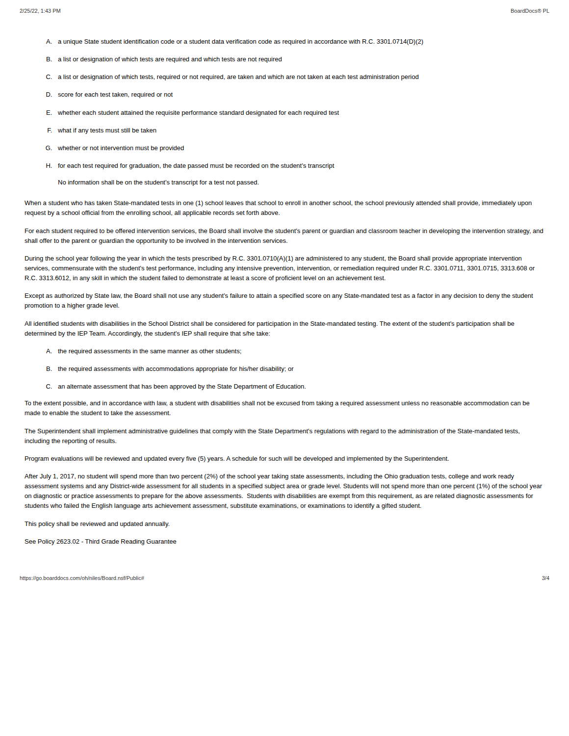2/25/22, 1:43 PM BoardDocs® PL
a unique State student identification code or a student data verification code as required in accordance with R.C. 3301.0714(D)(2)
a list or designation of which tests are required and which tests are not required
a list or designation of which tests, required or not required, are taken and which are not taken at each test administration period
score for each test taken, required or not
whether each student attained the requisite performance standard designated for each required test
what if any tests must still be taken
whether or not intervention must be provided
for each test required for graduation, the date passed must be recorded on the student's transcript
No information shall be on the student's transcript for a test not passed.
When a student who has taken State-mandated tests in one (1) school leaves that school to enroll in another school, the school previously attended shall provide, immediately upon request by a school official from the enrolling school, all applicable records set forth above.
For each student required to be offered intervention services, the Board shall involve the student's parent or guardian and classroom teacher in developing the intervention strategy, and shall offer to the parent or guardian the opportunity to be involved in the intervention services.
During the school year following the year in which the tests prescribed by R.C. 3301.0710(A)(1) are administered to any student, the Board shall provide appropriate intervention services, commensurate with the student's test performance, including any intensive prevention, intervention, or remediation required under R.C. 3301.0711, 3301.0715, 3313.608 or R.C. 3313.6012, in any skill in which the student failed to demonstrate at least a score of proficient level on an achievement test.
Except as authorized by State law, the Board shall not use any student's failure to attain a specified score on any State-mandated test as a factor in any decision to deny the student promotion to a higher grade level.
All identified students with disabilities in the School District shall be considered for participation in the State-mandated testing. The extent of the student's participation shall be determined by the IEP Team. Accordingly, the student's IEP shall require that s/he take:
the required assessments in the same manner as other students;
the required assessments with accommodations appropriate for his/her disability; or
an alternate assessment that has been approved by the State Department of Education.
To the extent possible, and in accordance with law, a student with disabilities shall not be excused from taking a required assessment unless no reasonable accommodation can be made to enable the student to take the assessment.
The Superintendent shall implement administrative guidelines that comply with the State Department's regulations with regard to the administration of the State-mandated tests, including the reporting of results.
Program evaluations will be reviewed and updated every five (5) years. A schedule for such will be developed and implemented by the Superintendent.
After July 1, 2017, no student will spend more than two percent (2%) of the school year taking state assessments, including the Ohio graduation tests, college and work ready assessment systems and any District-wide assessment for all students in a specified subject area or grade level. Students will not spend more than one percent (1%) of the school year on diagnostic or practice assessments to prepare for the above assessments. Students with disabilities are exempt from this requirement, as are related diagnostic assessments for students who failed the English language arts achievement assessment, substitute examinations, or examinations to identify a gifted student.
This policy shall be reviewed and updated annually.
See Policy 2623.02 - Third Grade Reading Guarantee
https://go.boarddocs.com/oh/niles/Board.nsf/Public# 3/4